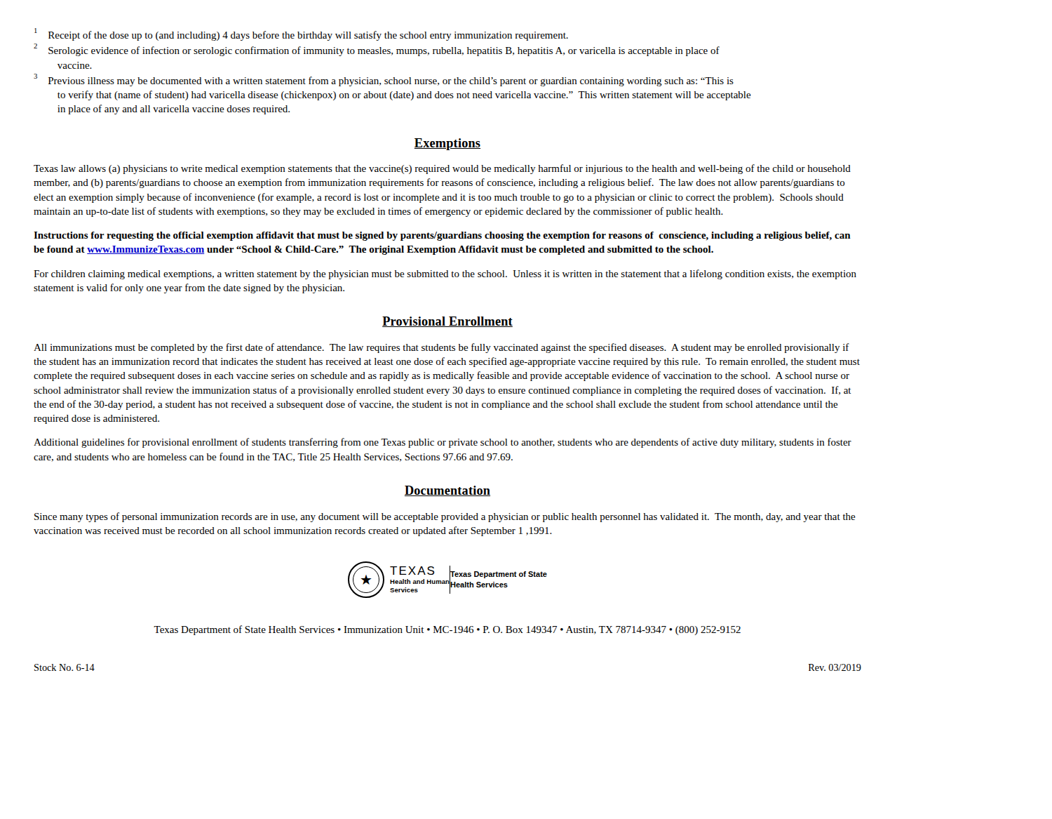1 Receipt of the dose up to (and including) 4 days before the birthday will satisfy the school entry immunization requirement.
2 Serologic evidence of infection or serologic confirmation of immunity to measles, mumps, rubella, hepatitis B, hepatitis A, or varicella is acceptable in place of vaccine.
3 Previous illness may be documented with a written statement from a physician, school nurse, or the child’s parent or guardian containing wording such as: “This is to verify that (name of student) had varicella disease (chickenpox) on or about (date) and does not need varicella vaccine.” This written statement will be acceptable in place of any and all varicella vaccine doses required.
Exemptions
Texas law allows (a) physicians to write medical exemption statements that the vaccine(s) required would be medically harmful or injurious to the health and well-being of the child or household member, and (b) parents/guardians to choose an exemption from immunization requirements for reasons of conscience, including a religious belief. The law does not allow parents/guardians to elect an exemption simply because of inconvenience (for example, a record is lost or incomplete and it is too much trouble to go to a physician or clinic to correct the problem). Schools should maintain an up-to-date list of students with exemptions, so they may be excluded in times of emergency or epidemic declared by the commissioner of public health.
Instructions for requesting the official exemption affidavit that must be signed by parents/guardians choosing the exemption for reasons of conscience, including a religious belief, can be found at www.ImmunizeTexas.com under “School & Child-Care.” The original Exemption Affidavit must be completed and submitted to the school.
For children claiming medical exemptions, a written statement by the physician must be submitted to the school. Unless it is written in the statement that a lifelong condition exists, the exemption statement is valid for only one year from the date signed by the physician.
Provisional Enrollment
All immunizations must be completed by the first date of attendance. The law requires that students be fully vaccinated against the specified diseases. A student may be enrolled provisionally if the student has an immunization record that indicates the student has received at least one dose of each specified age-appropriate vaccine required by this rule. To remain enrolled, the student must complete the required subsequent doses in each vaccine series on schedule and as rapidly as is medically feasible and provide acceptable evidence of vaccination to the school. A school nurse or school administrator shall review the immunization status of a provisionally enrolled student every 30 days to ensure continued compliance in completing the required doses of vaccination. If, at the end of the 30-day period, a student has not received a subsequent dose of vaccine, the student is not in compliance and the school shall exclude the student from school attendance until the required dose is administered.
Additional guidelines for provisional enrollment of students transferring from one Texas public or private school to another, students who are dependents of active duty military, students in foster care, and students who are homeless can be found in the TAC, Title 25 Health Services, Sections 97.66 and 97.69.
Documentation
Since many types of personal immunization records are in use, any document will be acceptable provided a physician or public health personnel has validated it. The month, day, and year that the vaccination was received must be recorded on all school immunization records created or updated after September 1 ,1991.
| ★ | TEXAS Health and Human Services | | Texas Department of State Health Services |
Texas Department of State Health Services • Immunization Unit • MC-1946 • P. O. Box 149347 • Austin, TX 78714-9347 • (800) 252-9152
Stock No. 6-14
Rev. 03/2019